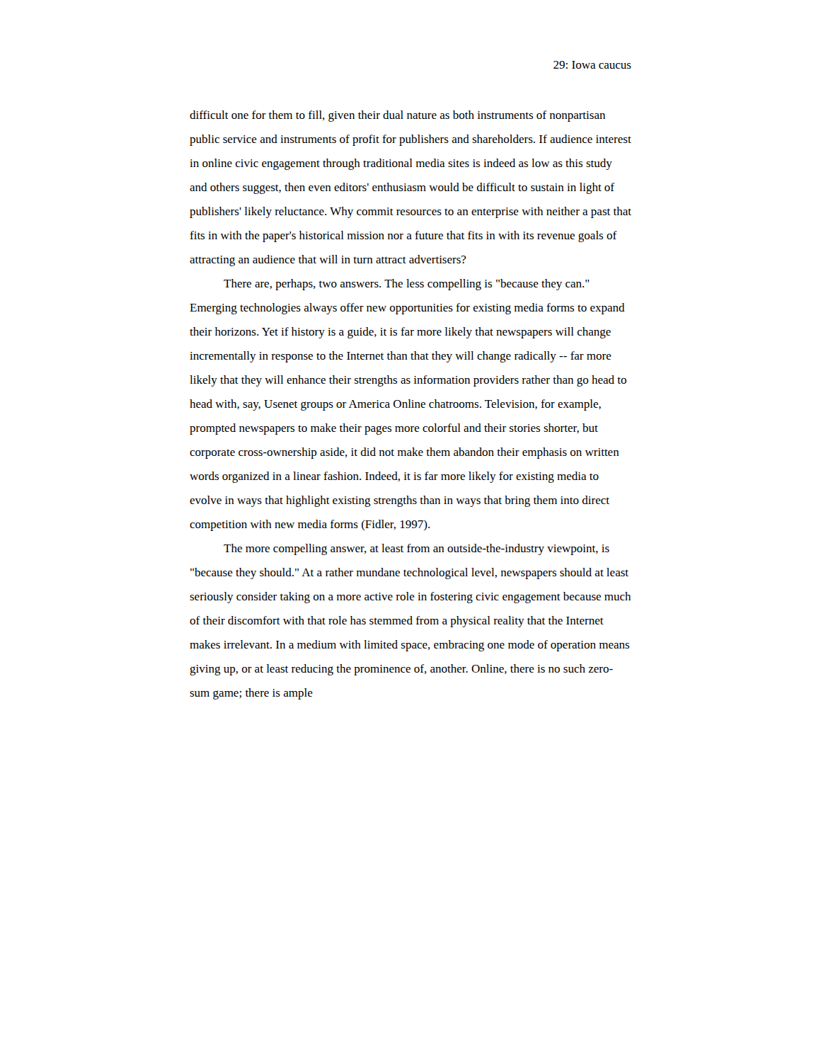29: Iowa caucus
difficult one for them to fill, given their dual nature as both instruments of nonpartisan public service and instruments of profit for publishers and shareholders. If audience interest in online civic engagement through traditional media sites is indeed as low as this study and others suggest, then even editors' enthusiasm would be difficult to sustain in light of publishers' likely reluctance. Why commit resources to an enterprise with neither a past that fits in with the paper's historical mission nor a future that fits in with its revenue goals of attracting an audience that will in turn attract advertisers?
There are, perhaps, two answers. The less compelling is "because they can." Emerging technologies always offer new opportunities for existing media forms to expand their horizons. Yet if history is a guide, it is far more likely that newspapers will change incrementally in response to the Internet than that they will change radically -- far more likely that they will enhance their strengths as information providers rather than go head to head with, say, Usenet groups or America Online chatrooms. Television, for example, prompted newspapers to make their pages more colorful and their stories shorter, but corporate cross-ownership aside, it did not make them abandon their emphasis on written words organized in a linear fashion. Indeed, it is far more likely for existing media to evolve in ways that highlight existing strengths than in ways that bring them into direct competition with new media forms (Fidler, 1997).
The more compelling answer, at least from an outside-the-industry viewpoint, is "because they should." At a rather mundane technological level, newspapers should at least seriously consider taking on a more active role in fostering civic engagement because much of their discomfort with that role has stemmed from a physical reality that the Internet makes irrelevant. In a medium with limited space, embracing one mode of operation means giving up, or at least reducing the prominence of, another. Online, there is no such zero-sum game; there is ample